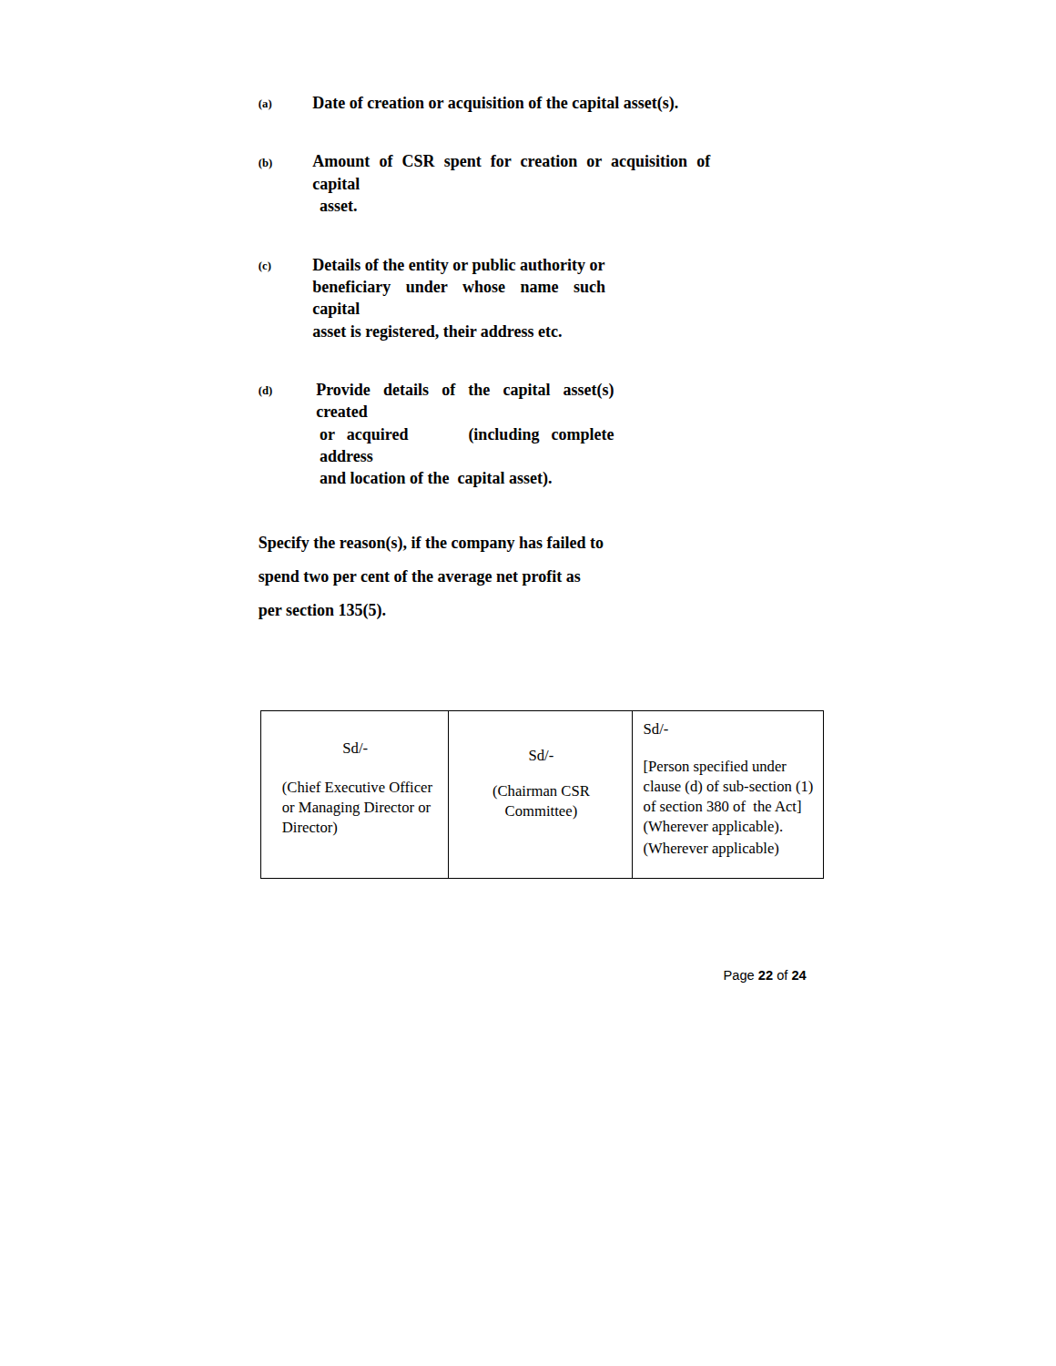(a)
Date of creation or acquisition of the capital asset(s).
(b)
Amount of CSR spent for creation or acquisition of capitalasset.
(c)
Details of the entity or public authority or beneficiary under whose name such capital asset is registered, their address etc.
(d)
Provide details of the capital asset(s) created or acquired (including complete address and location of the capital asset).
Specify the reason(s), if the company has failed to
spend two per cent of the average net profit as
per section 135(5).
| Sd/- (Chief Executive Officer or Managing Director or Director) | Sd/- (Chairman CSR Committee) | Sd/- [Person specified under clause (d) of sub-section (1) of section 380 of the Act] (Wherever applicable). (Wherever applicable) |
Page 22 of 24